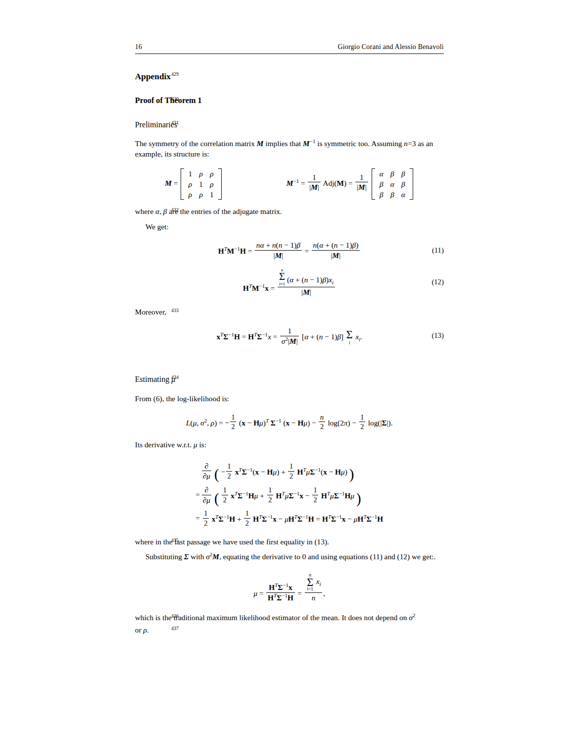16 Giorgio Corani and Alessio Benavoli
429
Appendix
430
Proof of Theorem 1
431
Preliminaries
The symmetry of the correlation matrix M implies that M−1 is symmetric too. Assuming n=3 as an example, its structure is:
M =
| 1 | ρ | ρ |
| ρ | 1 | ρ |
| ρ | ρ | 1 |
M−1 = 1|M| Adj(M) = 1|M|
| α | β | β |
| β | α | β |
| β | β | α |
432
where α, β are the entries of the adjugate matrix.
We get:
HTM−1H = nα + n(n − 1)β |M| = n(α + (n − 1)β) |M| (11)
HTM−1x = n Σ i=1 (α + (n − 1)β)xi |M| (12)
433
Moreover,
xTΣ−1H = HTΣ−1x = 1 σ2|M| [α + (n − 1)β] Σ i xi. (13)
434
Estimating μ
From (6), the log-likelihood is:
L(μ, σ2, ρ) = −12 (x − Hμ)T Σ−1 (x − Hμ) − n 2 log(2π) − 12 log(|Σ|).
Its derivative w.r.t. μ is:
∂ ∂μ ( −12 xTΣ−1(x − Hμ) + 12 HTμΣ−1(x − Hμ) )
=
∂ ∂μ ( 12 xTΣ−1Hμ + 12 HTμΣ−1x − 12 HTμΣ−1Hμ )
=
12 xTΣ−1H + 12 HTΣ−1x − μHTΣ−1H = HTΣ−1x − μHTΣ−1H
435
where in the last passage we have used the first equality in (13).
Substituting Σ with σ2M, equating the derivative to 0 and using equations (11) and (12) we get:.
μ = HTΣ−1x HTΣ−1H = n Σ i=1 xi n ,
436
which is the traditional maximum likelihood estimator of the mean. It does not depend on σ2
437
or ρ.